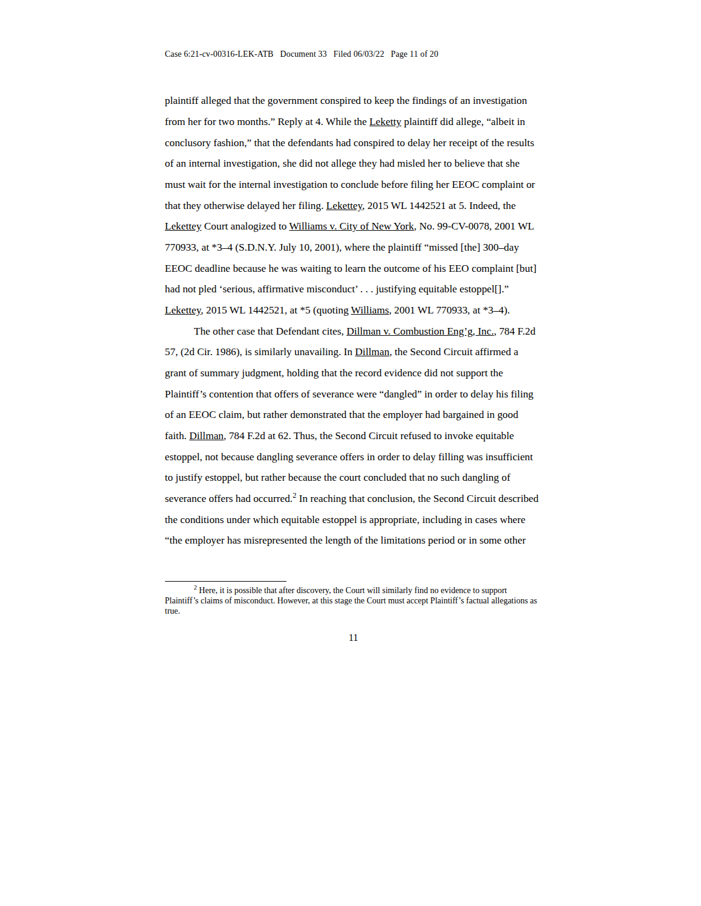Case 6:21-cv-00316-LEK-ATB Document 33 Filed 06/03/22 Page 11 of 20
plaintiff alleged that the government conspired to keep the findings of an investigation from her for two months.” Reply at 4. While the Leketty plaintiff did allege, “albeit in conclusory fashion,” that the defendants had conspired to delay her receipt of the results of an internal investigation, she did not allege they had misled her to believe that she must wait for the internal investigation to conclude before filing her EEOC complaint or that they otherwise delayed her filing. Lekettey, 2015 WL 1442521 at 5. Indeed, the Lekettey Court analogized to Williams v. City of New York, No. 99-CV-0078, 2001 WL 770933, at *3–4 (S.D.N.Y. July 10, 2001), where the plaintiff “missed [the] 300–day EEOC deadline because he was waiting to learn the outcome of his EEO complaint [but] had not pled ‘serious, affirmative misconduct’ . . . justifying equitable estoppel[].” Lekettey, 2015 WL 1442521, at *5 (quoting Williams, 2001 WL 770933, at *3–4).
The other case that Defendant cites, Dillman v. Combustion Eng’g, Inc., 784 F.2d 57, (2d Cir. 1986), is similarly unavailing. In Dillman, the Second Circuit affirmed a grant of summary judgment, holding that the record evidence did not support the Plaintiff’s contention that offers of severance were “dangled” in order to delay his filing of an EEOC claim, but rather demonstrated that the employer had bargained in good faith. Dillman, 784 F.2d at 62. Thus, the Second Circuit refused to invoke equitable estoppel, not because dangling severance offers in order to delay filling was insufficient to justify estoppel, but rather because the court concluded that no such dangling of severance offers had occurred.2 In reaching that conclusion, the Second Circuit described the conditions under which equitable estoppel is appropriate, including in cases where “the employer has misrepresented the length of the limitations period or in some other
2 Here, it is possible that after discovery, the Court will similarly find no evidence to support Plaintiff’s claims of misconduct. However, at this stage the Court must accept Plaintiff’s factual allegations as true.
11